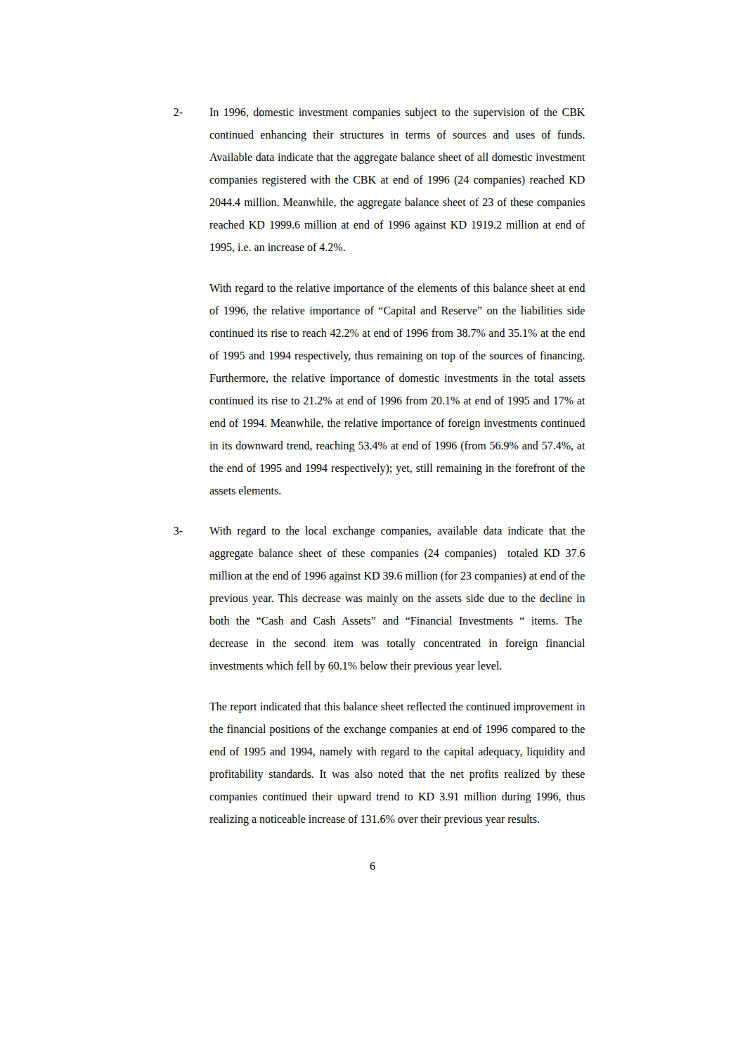2-
In 1996, domestic investment companies subject to the supervision of the CBK continued enhancing their structures in terms of sources and uses of funds. Available data indicate that the aggregate balance sheet of all domestic investment companies registered with the CBK at end of 1996 (24 companies) reached KD 2044.4 million. Meanwhile, the aggregate balance sheet of 23 of these companies reached KD 1999.6 million at end of 1996 against KD 1919.2 million at end of 1995, i.e. an increase of 4.2%.
With regard to the relative importance of the elements of this balance sheet at end of 1996, the relative importance of “Capital and Reserve” on the liabilities side continued its rise to reach 42.2% at end of 1996 from 38.7% and 35.1% at the end of 1995 and 1994 respectively, thus remaining on top of the sources of financing. Furthermore, the relative importance of domestic investments in the total assets continued its rise to 21.2% at end of 1996 from 20.1% at end of 1995 and 17% at end of 1994. Meanwhile, the relative importance of foreign investments continued in its downward trend, reaching 53.4% at end of 1996 (from 56.9% and 57.4%, at the end of 1995 and 1994 respectively); yet, still remaining in the forefront of the assets elements.
3-
With regard to the local exchange companies, available data indicate that the aggregate balance sheet of these companies (24 companies) totaled KD 37.6 million at the end of 1996 against KD 39.6 million (for 23 companies) at end of the previous year. This decrease was mainly on the assets side due to the decline in both the “Cash and Cash Assets” and “Financial Investments “ items. The decrease in the second item was totally concentrated in foreign financial investments which fell by 60.1% below their previous year level.
The report indicated that this balance sheet reflected the continued improvement in the financial positions of the exchange companies at end of 1996 compared to the end of 1995 and 1994, namely with regard to the capital adequacy, liquidity and profitability standards. It was also noted that the net profits realized by these companies continued their upward trend to KD 3.91 million during 1996, thus realizing a noticeable increase of 131.6% over their previous year results.
6